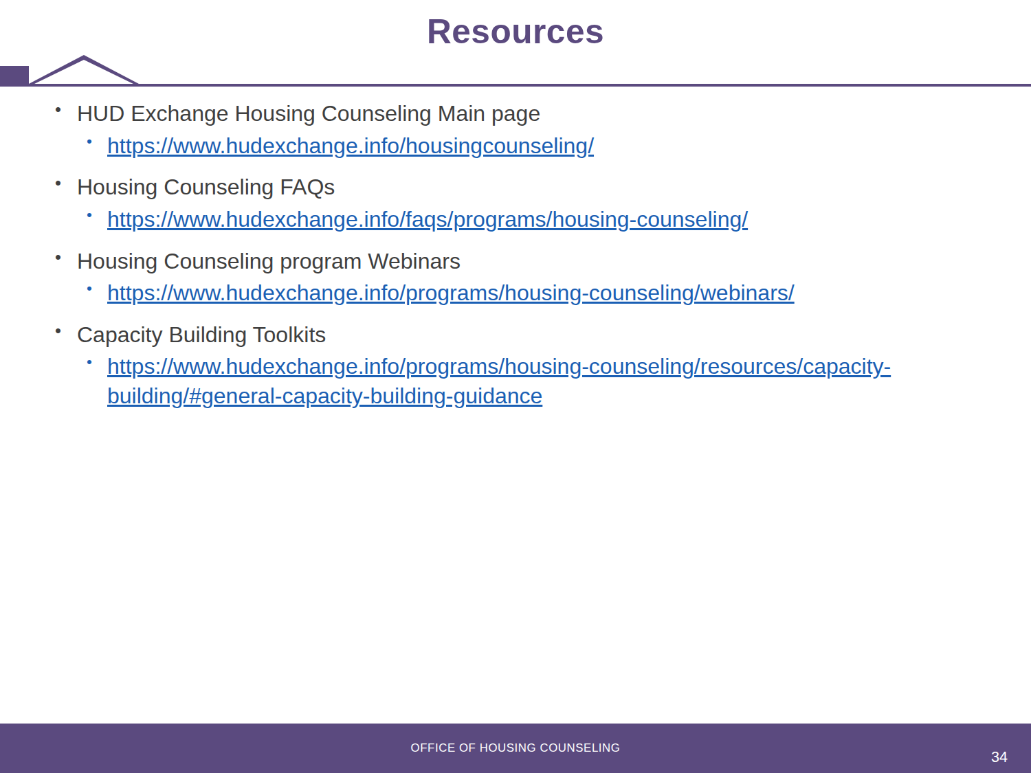Resources
HUD Exchange Housing Counseling Main page
https://www.hudexchange.info/housingcounseling/
Housing Counseling FAQs
https://www.hudexchange.info/faqs/programs/housing-counseling/
Housing Counseling program Webinars
https://www.hudexchange.info/programs/housing-counseling/webinars/
Capacity Building Toolkits
https://www.hudexchange.info/programs/housing-counseling/resources/capacity-building/#general-capacity-building-guidance
Office of Housing Counseling 34